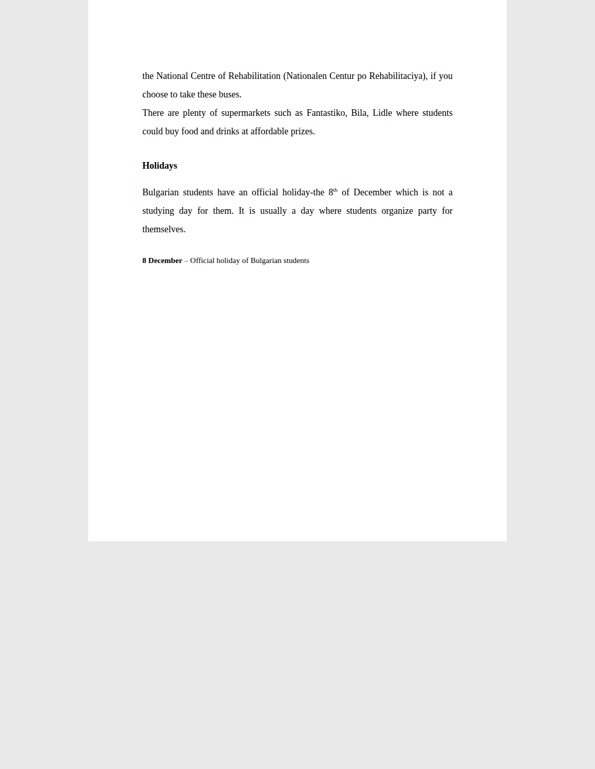the National Centre of Rehabilitation (Nationalen Centur po Rehabilitaciya), if you choose to take these buses.
There are plenty of supermarkets such as Fantastiko, Bila, Lidle where students could buy food and drinks at affordable prizes.
Holidays
Bulgarian students have an official holiday-the 8th of December which is not a studying day for them. It is usually a day where students organize party for themselves.
8 December – Official holiday of Bulgarian students